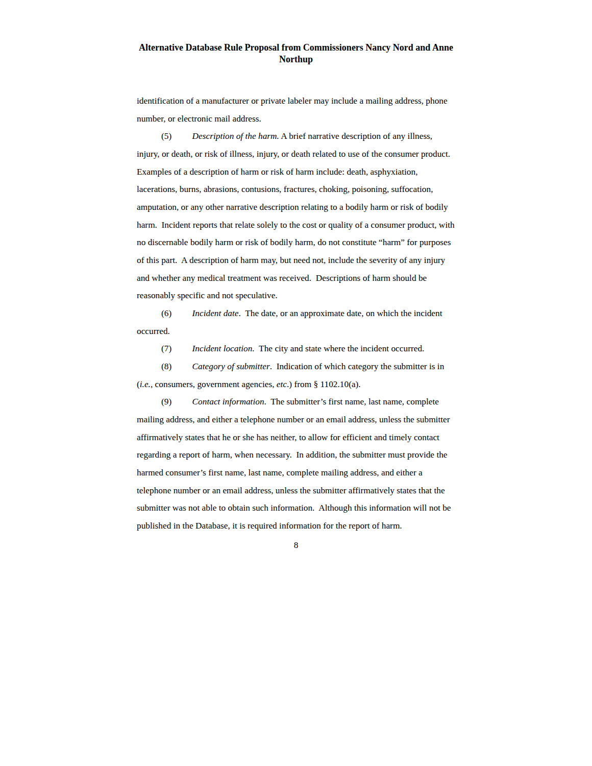Alternative Database Rule Proposal from Commissioners Nancy Nord and Anne Northup
identification of a manufacturer or private labeler may include a mailing address, phone number, or electronic mail address.
(5) Description of the harm. A brief narrative description of any illness, injury, or death, or risk of illness, injury, or death related to use of the consumer product. Examples of a description of harm or risk of harm include: death, asphyxiation, lacerations, burns, abrasions, contusions, fractures, choking, poisoning, suffocation, amputation, or any other narrative description relating to a bodily harm or risk of bodily harm. Incident reports that relate solely to the cost or quality of a consumer product, with no discernable bodily harm or risk of bodily harm, do not constitute “harm” for purposes of this part. A description of harm may, but need not, include the severity of any injury and whether any medical treatment was received. Descriptions of harm should be reasonably specific and not speculative.
(6) Incident date. The date, or an approximate date, on which the incident occurred.
(7) Incident location. The city and state where the incident occurred.
(8) Category of submitter. Indication of which category the submitter is in (i.e., consumers, government agencies, etc.) from § 1102.10(a).
(9) Contact information. The submitter’s first name, last name, complete mailing address, and either a telephone number or an email address, unless the submitter affirmatively states that he or she has neither, to allow for efficient and timely contact regarding a report of harm, when necessary. In addition, the submitter must provide the harmed consumer’s first name, last name, complete mailing address, and either a telephone number or an email address, unless the submitter affirmatively states that the submitter was not able to obtain such information. Although this information will not be published in the Database, it is required information for the report of harm.
8